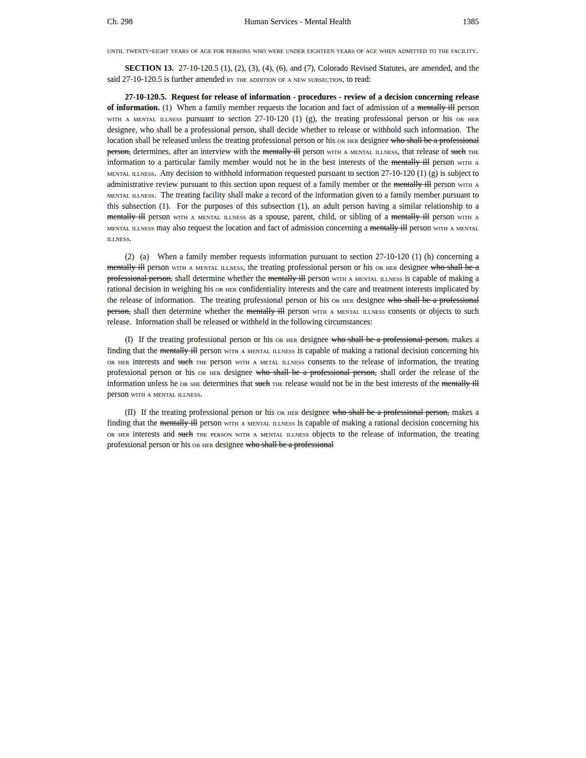Ch. 298 Human Services - Mental Health 1385
until twenty-eight years of age for persons who were under eighteen years of age when admitted to the facility.
SECTION 13. 27-10-120.5 (1), (2), (3), (4), (6), and (7), Colorado Revised Statutes, are amended, and the said 27-10-120.5 is further amended by the addition of a new subsection, to read:
27-10-120.5. Request for release of information - procedures - review of a decision concerning release of information. (1) When a family member requests the location and fact of admission of a mentally ill person with a mental illness pursuant to section 27-10-120 (1) (g), the treating professional person or his or her designee, who shall be a professional person, shall decide whether to release or withhold such information. The location shall be released unless the treating professional person or his or her designee who shall be a professional person, determines, after an interview with the mentally ill person with a mental illness, that release of such the information to a particular family member would not be in the best interests of the mentally ill person with a mental illness. Any decision to withhold information requested pursuant to section 27-10-120 (1) (g) is subject to administrative review pursuant to this section upon request of a family member or the mentally ill person with a mental illness. The treating facility shall make a record of the information given to a family member pursuant to this subsection (1). For the purposes of this subsection (1), an adult person having a similar relationship to a mentally ill person with a mental illness as a spouse, parent, child, or sibling of a mentally ill person with a mental illness may also request the location and fact of admission concerning a mentally ill person with a mental illness.
(2) (a) When a family member requests information pursuant to section 27-10-120 (1) (h) concerning a mentally ill person with a mental illness, the treating professional person or his or her designee who shall be a professional person, shall determine whether the mentally ill person with a mental illness is capable of making a rational decision in weighing his or her confidentiality interests and the care and treatment interests implicated by the release of information. The treating professional person or his or her designee who shall be a professional person, shall then determine whether the mentally ill person with a mental illness consents or objects to such release. Information shall be released or withheld in the following circumstances:
(I) If the treating professional person or his or her designee who shall be a professional person, makes a finding that the mentally ill person with a mental illness is capable of making a rational decision concerning his or her interests and such the person with a metal illness consents to the release of information, the treating professional person or his or her designee who shall be a professional person, shall order the release of the information unless he or she determines that such the release would not be in the best interests of the mentally ill person with a mental illness.
(II) If the treating professional person or his or her designee who shall be a professional person, makes a finding that the mentally ill person with a mental illness is capable of making a rational decision concerning his or her interests and such the person with a mental illness objects to the release of information, the treating professional person or his or her designee who shall be a professional